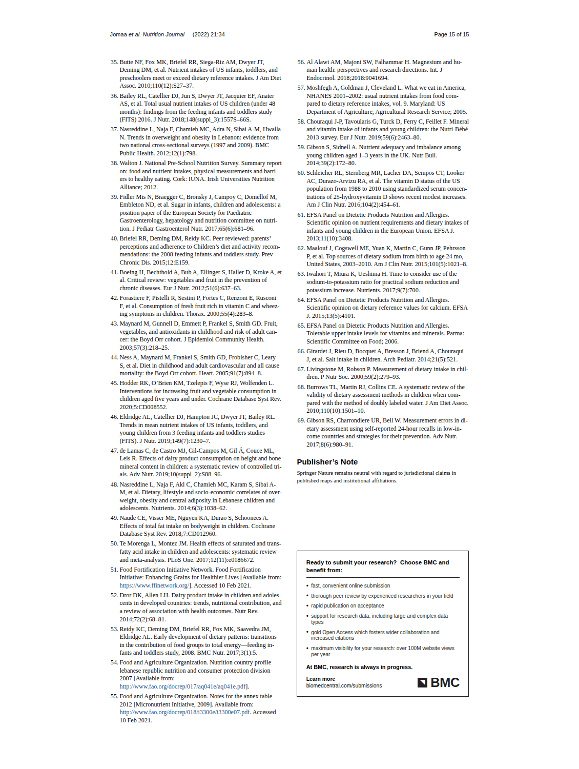Jomaa et al. Nutrition Journal (2022) 21:34
Page 15 of 15
Butte NF, Fox MK, Briefel RR, Siega-Riz AM, Dwyer JT, Deming DM, et al. Nutrient intakes of US infants, toddlers, and preschoolers meet or exceed dietary reference intakes. J Am Diet Assoc. 2010;110(12):S27–37.
Bailey RL, Catellier DJ, Jun S, Dwyer JT, Jacquier EF, Anater AS, et al. Total usual nutrient intakes of US children (under 48 months): findings from the feeding infants and toddlers study (FITS) 2016. J Nutr. 2018;148(suppl_3):1557S–66S.
Nasreddine L, Naja F, Chamieh MC, Adra N, Sibai A-M, Hwalla N. Trends in overweight and obesity in Lebanon: evidence from two national cross-sectional surveys (1997 and 2009). BMC Public Health. 2012;12(1):798.
Walton J. National Pre-School Nutrition Survey. Summary report on: food and nutrient intakes, physical measurements and barriers to healthy eating. Cork: IUNA. Irish Universities Nutrition Alliance; 2012.
Fidler Mis N, Braegger C, Bronsky J, Campoy C, Domellöf M, Embleton ND, et al. Sugar in infants, children and adolescents: a position paper of the European Society for Paediatric Gastroenterology, hepatology and nutrition committee on nutrition. J Pediatr Gastroenterol Nutr. 2017;65(6):681–96.
Briefel RR, Deming DM, Reidy KC. Peer reviewed: parents’ perceptions and adherence to Children’s diet and activity recommendations: the 2008 feeding infants and toddlers study. Prev Chronic Dis. 2015;12:E159.
Boeing H, Bechthold A, Bub A, Ellinger S, Haller D, Kroke A, et al. Critical review: vegetables and fruit in the prevention of chronic diseases. Eur J Nutr. 2012;51(6):637–63.
Forastiere F, Pistelli R, Sestini P, Fortes C, Renzoni E, Rusconi F, et al. Consumption of fresh fruit rich in vitamin C and wheezing symptoms in children. Thorax. 2000;55(4):283–8.
Maynard M, Gunnell D, Emmett P, Frankel S, Smith GD. Fruit, vegetables, and antioxidants in childhood and risk of adult cancer: the Boyd Orr cohort. J Epidemiol Community Health. 2003;57(3):218–25.
Ness A, Maynard M, Frankel S, Smith GD, Frobisher C, Leary S, et al. Diet in childhood and adult cardiovascular and all cause mortality: the Boyd Orr cohort. Heart. 2005;91(7):894–8.
Hodder RK, O’Brien KM, Tzelepis F, Wyse RJ, Wolfenden L. Interventions for increasing fruit and vegetable consumption in children aged five years and under. Cochrane Database Syst Rev. 2020;5:CD008552.
Eldridge AL, Catellier DJ, Hampton JC, Dwyer JT, Bailey RL. Trends in mean nutrient intakes of US infants, toddlers, and young children from 3 feeding infants and toddlers studies (FITS). J Nutr. 2019;149(7):1230–7.
de Lamas C, de Castro MJ, Gil-Campos M, Gil Á, Couce ML, Leis R. Effects of dairy product consumption on height and bone mineral content in children: a systematic review of controlled trials. Adv Nutr. 2019;10(suppl_2):S88–96.
Nasreddine L, Naja F, Akl C, Chamieh MC, Karam S, Sibai A-M, et al. Dietary, lifestyle and socio-economic correlates of overweight, obesity and central adiposity in Lebanese children and adolescents. Nutrients. 2014;6(3):1038–62.
Naude CE, Visser ME, Nguyen KA, Durao S, Schoonees A. Effects of total fat intake on bodyweight in children. Cochrane Database Syst Rev. 2018;7:CD012960.
Te Morenga L, Montez JM. Health effects of saturated and trans-fatty acid intake in children and adolescents: systematic review and meta-analysis. PLoS One. 2017;12(11):e0186672.
Food Fortification Initiative Network. Food Fortification Initiative: Enhancing Grains for Healthier Lives [Available from: https://www.ffinetwork.org/]. Accessed 10 Feb 2021.
Dror DK, Allen LH. Dairy product intake in children and adolescents in developed countries: trends, nutritional contribution, and a review of association with health outcomes. Nutr Rev. 2014;72(2):68–81.
Reidy KC, Deming DM, Briefel RR, Fox MK, Saavedra JM, Eldridge AL. Early development of dietary patterns: transitions in the contribution of food groups to total energy—feeding infants and toddlers study, 2008. BMC Nutr. 2017;3(1):5.
Food and Agriculture Organization. Nutrition country profile lebanese republic nutrition and consumer protection division 2007 [Available from: http://www.fao.org/docrep/017/aq041e/aq041e.pdf].
Food and Agriculture Organization. Notes for the annex table 2012 [Micronutrient Initiative, 2009]. Available from: http://www.fao.org/docrep/018/i3300e/i3300e07.pdf. Accessed 10 Feb 2021.
Al Alawi AM, Majoni SW, Falhammar H. Magnesium and human health: perspectives and research directions. Int. J Endocrinol. 2018;2018:9041694.
Moshfegh A, Goldman J, Cleveland L. What we eat in America, NHANES 2001–2002: usual nutrient intakes from food compared to dietary reference intakes, vol. 9. Maryland: US Department of Agriculture, Agricultural Research Service; 2005.
Chouraqui J-P, Tavoularis G, Turck D, Ferry C, Feillet F. Mineral and vitamin intake of infants and young children: the Nutri-Bébé 2013 survey. Eur J Nutr. 2019;59(6):2463–80.
Gibson S, Sidnell A. Nutrient adequacy and imbalance among young children aged 1–3 years in the UK. Nutr Bull. 2014;39(2):172–80.
Schleicher RL, Sternberg MR, Lacher DA, Sempos CT, Looker AC, Durazo-Arvizu RA, et al. The vitamin D status of the US population from 1988 to 2010 using standardized serum concentrations of 25-hydroxyvitamin D shows recent modest increases. Am J Clin Nutr. 2016;104(2):454–61.
EFSA Panel on Dietetic Products Nutrition and Allergies. Scientific opinion on nutrient requirements and dietary intakes of infants and young children in the European Union. EFSA J. 2013;11(10):3408.
Maalouf J, Cogswell ME, Yuan K, Martin C, Gunn JP, Pehrsson P, et al. Top sources of dietary sodium from birth to age 24 mo, United States, 2003–2010. Am J Clin Nutr. 2015;101(5):1021–8.
Iwahori T, Miura K, Ueshima H. Time to consider use of the sodium-to-potassium ratio for practical sodium reduction and potassium increase. Nutrients. 2017;9(7):700.
EFSA Panel on Dietetic Products Nutrition and Allergies. Scientific opinion on dietary reference values for calcium. EFSA J. 2015;13(5):4101.
EFSA Panel on Dietetic Products Nutrition and Allergies. Tolerable upper intake levels for vitamins and minerals. Parma: Scientific Committee on Food; 2006.
Girardet J, Rieu D, Bocquet A, Bresson J, Briend A, Chouraqui J, et al. Salt intake in children. Arch Pediatr. 2014;21(5):521.
Livingstone M, Robson P. Measurement of dietary intake in children. P Nutr Soc. 2000;59(2):279–93.
Burrows TL, Martin RJ, Collins CE. A systematic review of the validity of dietary assessment methods in children when compared with the method of doubly labeled water. J Am Diet Assoc. 2010;110(10):1501–10.
Gibson RS, Charrondiere UR, Bell W. Measurement errors in dietary assessment using self-reported 24-hour recalls in low-income countries and strategies for their prevention. Adv Nutr. 2017;8(6):980–91.
Publisher’s Note
Springer Nature remains neutral with regard to jurisdictional claims in published maps and institutional affiliations.
Ready to submit your research? Choose BMC and benefit from:
fast, convenient online submission
thorough peer review by experienced researchers in your field
rapid publication on acceptance
support for research data, including large and complex data types
gold Open Access which fosters wider collaboration and increased citations
maximum visibility for your research: over 100M website views per year
At BMC, research is always in progress.
Learn more biomedcentral.com/submissions
BMC